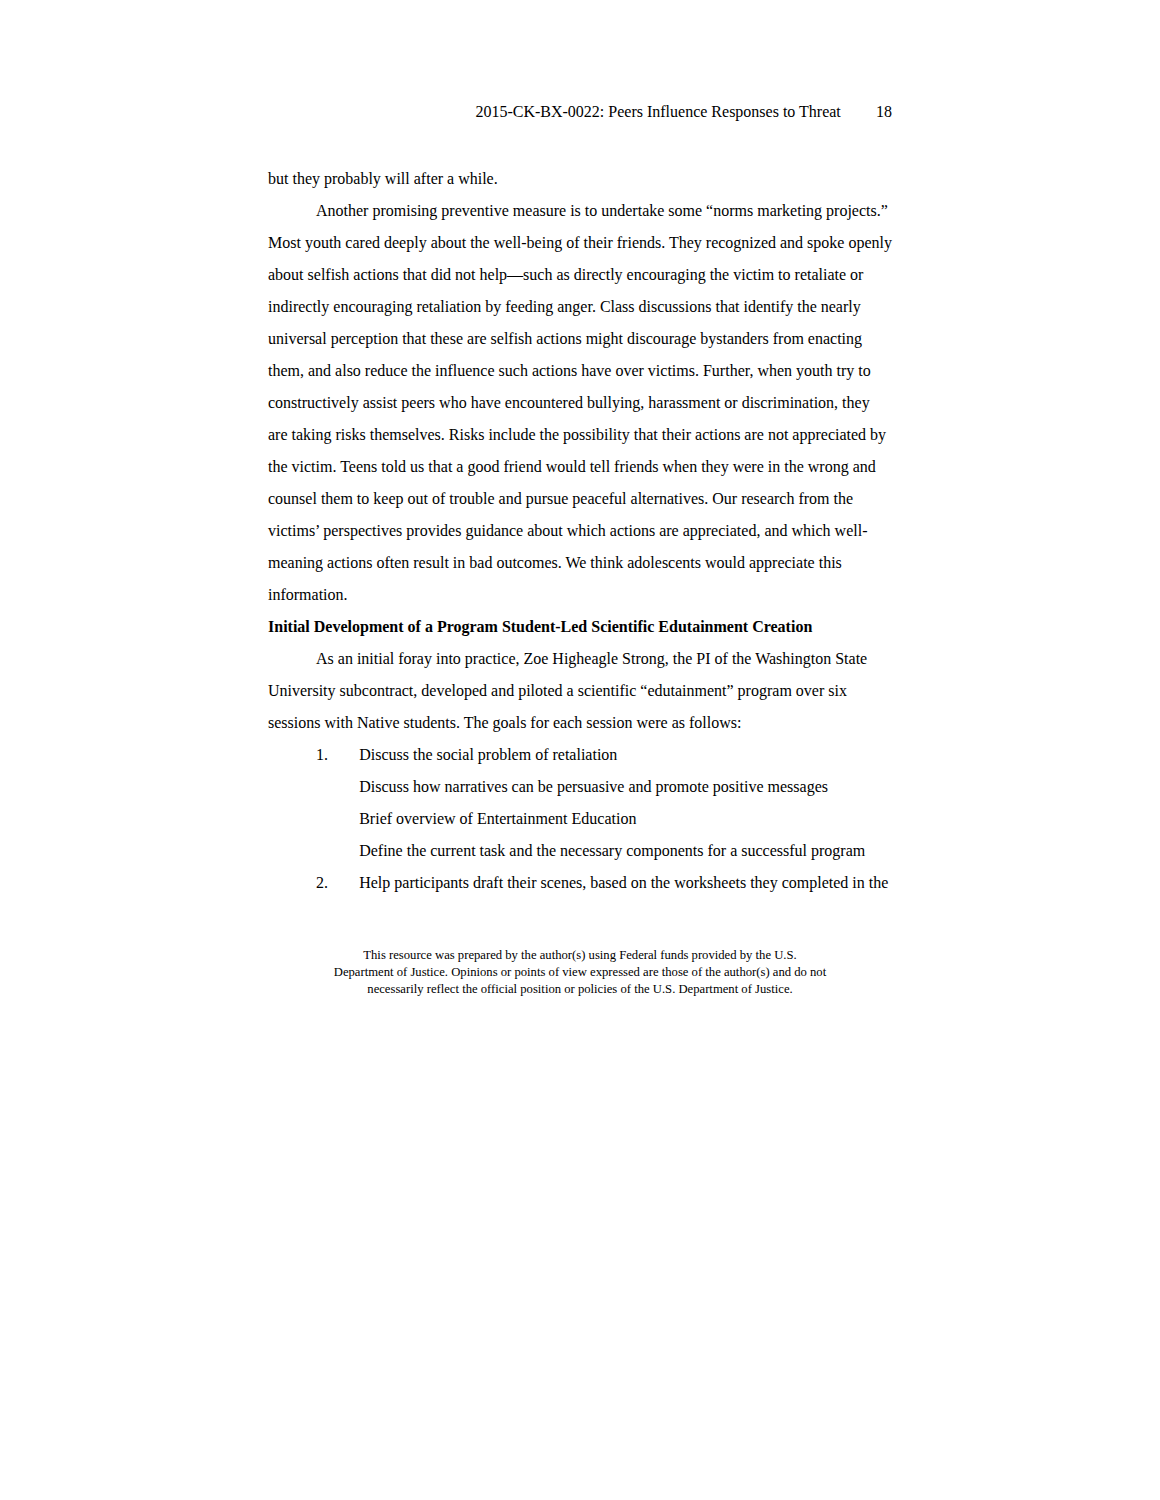2015-CK-BX-0022: Peers Influence Responses to Threat18
but they probably will after a while.
Another promising preventive measure is to undertake some “norms marketing projects.” Most youth cared deeply about the well-being of their friends. They recognized and spoke openly about selfish actions that did not help—such as directly encouraging the victim to retaliate or indirectly encouraging retaliation by feeding anger. Class discussions that identify the nearly universal perception that these are selfish actions might discourage bystanders from enacting them, and also reduce the influence such actions have over victims. Further, when youth try to constructively assist peers who have encountered bullying, harassment or discrimination, they are taking risks themselves. Risks include the possibility that their actions are not appreciated by the victim. Teens told us that a good friend would tell friends when they were in the wrong and counsel them to keep out of trouble and pursue peaceful alternatives. Our research from the victims’ perspectives provides guidance about which actions are appreciated, and which well-meaning actions often result in bad outcomes. We think adolescents would appreciate this information.
Initial Development of a Program Student-Led Scientific Edutainment Creation
As an initial foray into practice, Zoe Higheagle Strong, the PI of the Washington State University subcontract, developed and piloted a scientific “edutainment” program over six sessions with Native students. The goals for each session were as follows:
Discuss the social problem of retaliation
Discuss how narratives can be persuasive and promote positive messages
Brief overview of Entertainment Education
Define the current task and the necessary components for a successful program
Help participants draft their scenes, based on the worksheets they completed in the
This resource was prepared by the author(s) using Federal funds provided by the U.S.
Department of Justice. Opinions or points of view expressed are those of the author(s) and do not
necessarily reflect the official position or policies of the U.S. Department of Justice.